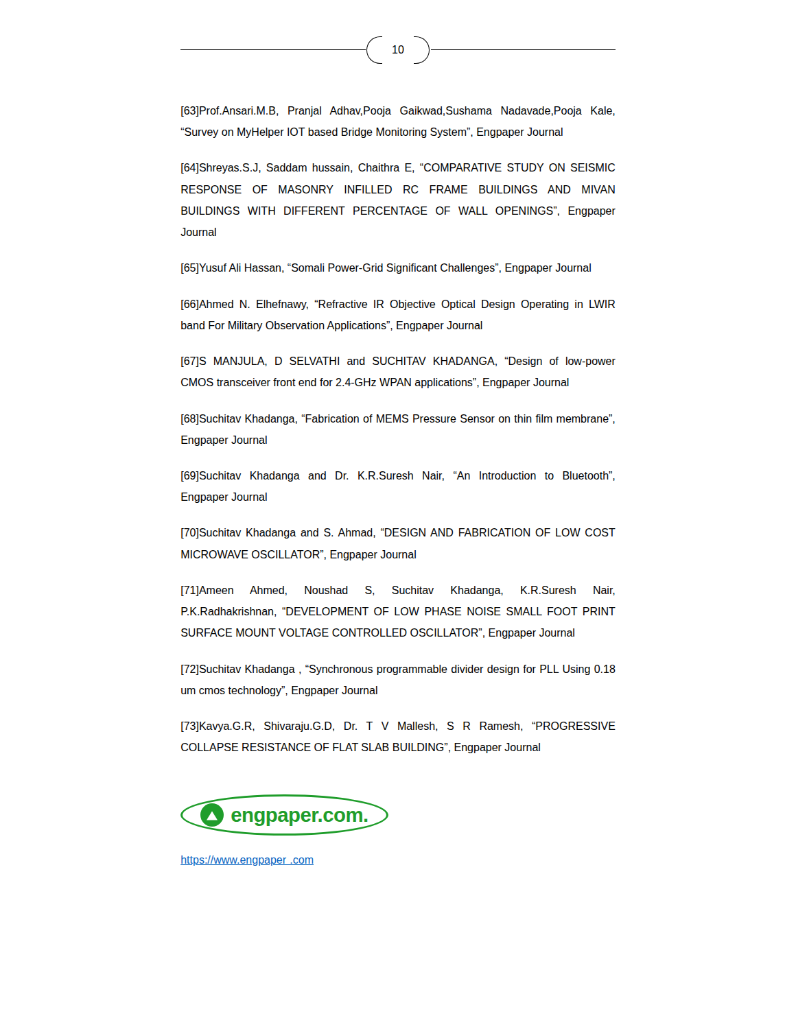10
[63]Prof.Ansari.M.B, Pranjal Adhav,Pooja Gaikwad,Sushama Nadavade,Pooja Kale, “Survey on MyHelper IOT based Bridge Monitoring System”, Engpaper Journal
[64]Shreyas.S.J, Saddam hussain, Chaithra E, “COMPARATIVE STUDY ON SEISMIC RESPONSE OF MASONRY INFILLED RC FRAME BUILDINGS AND MIVAN BUILDINGS WITH DIFFERENT PERCENTAGE OF WALL OPENINGS”, Engpaper Journal
[65]Yusuf Ali Hassan, “Somali Power-Grid Significant Challenges”, Engpaper Journal
[66]Ahmed N. Elhefnawy, “Refractive IR Objective Optical Design Operating in LWIR band For Military Observation Applications”, Engpaper Journal
[67]S MANJULA, D SELVATHI and SUCHITAV KHADANGA, “Design of low-power CMOS transceiver front end for 2.4-GHz WPAN applications”, Engpaper Journal
[68]Suchitav Khadanga, “Fabrication of MEMS Pressure Sensor on thin film membrane”, Engpaper Journal
[69]Suchitav Khadanga and Dr. K.R.Suresh Nair, “An Introduction to Bluetooth”, Engpaper Journal
[70]Suchitav Khadanga and S. Ahmad, “DESIGN AND FABRICATION OF LOW COST MICROWAVE OSCILLATOR”, Engpaper Journal
[71]Ameen Ahmed, Noushad S, Suchitav Khadanga, K.R.Suresh Nair, P.K.Radhakrishnan, “DEVELOPMENT OF LOW PHASE NOISE SMALL FOOT PRINT SURFACE MOUNT VOLTAGE CONTROLLED OSCILLATOR”, Engpaper Journal
[72]Suchitav Khadanga , “Synchronous programmable divider design for PLL Using 0.18 um cmos technology”, Engpaper Journal
[73]Kavya.G.R, Shivaraju.G.D, Dr. T V Mallesh, S R Ramesh, “PROGRESSIVE COLLAPSE RESISTANCE OF FLAT SLAB BUILDING”, Engpaper Journal
engpaper. com.
https://www.engpaper .com